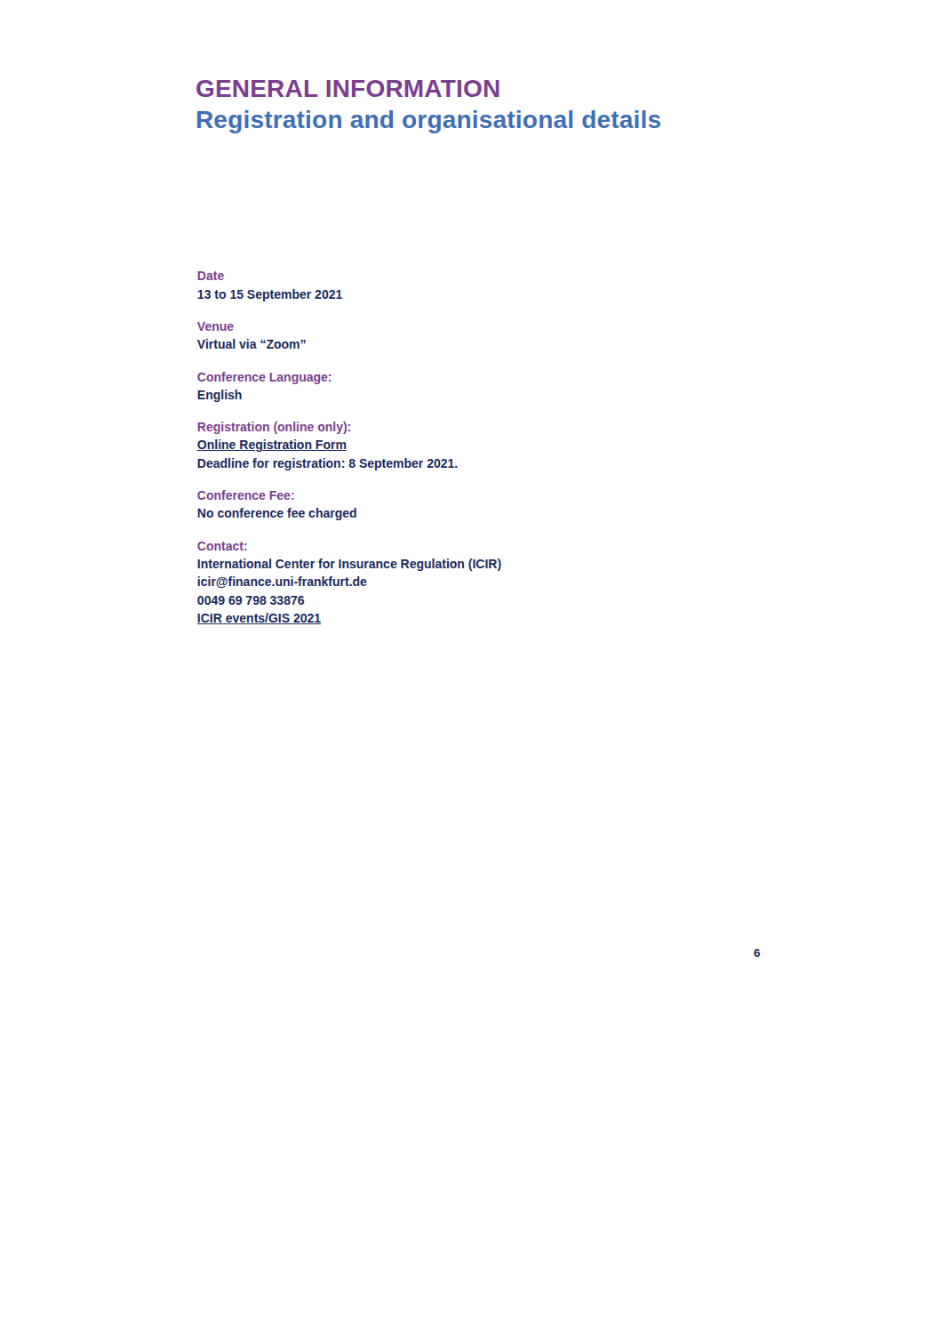GENERAL INFORMATION Registration and organisational details
Date
13 to 15 September 2021
Venue
Virtual via “Zoom”
Conference Language:
English
Registration (online only):
Online Registration Form
Deadline for registration: 8 September 2021.
Conference Fee:
No conference fee charged
Contact:
International Center for Insurance Regulation (ICIR)
icir@finance.uni-frankfurt.de
0049 69 798 33876
ICIR events/GIS 2021
6